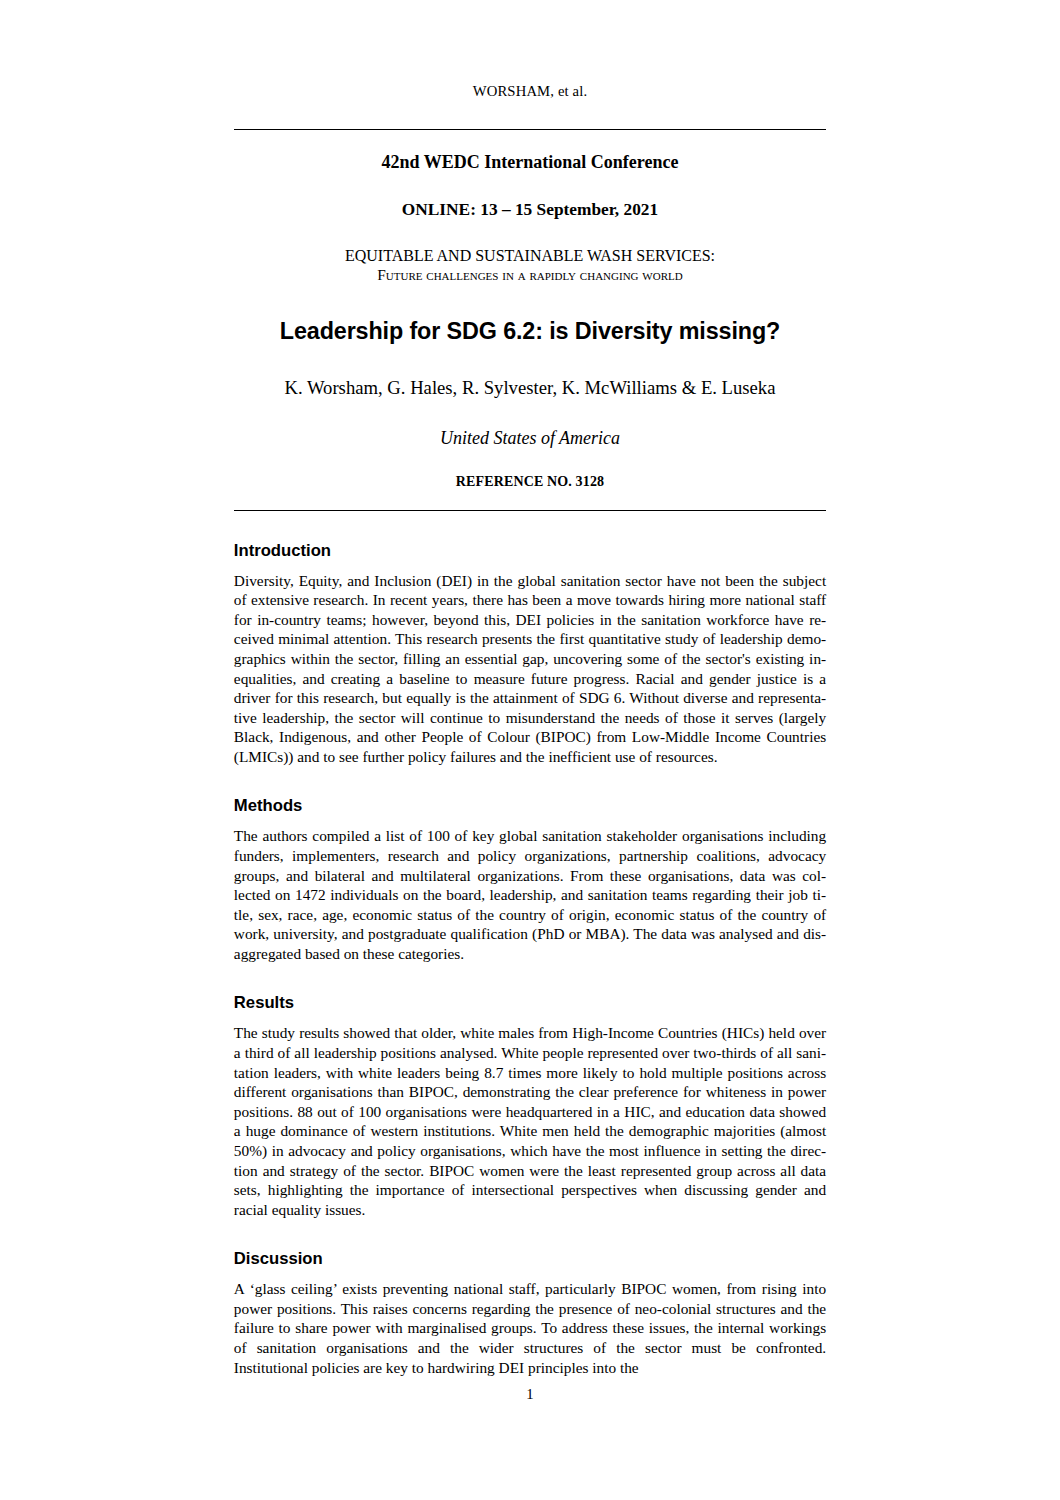WORSHAM, et al.
42nd WEDC International Conference
ONLINE: 13 – 15 September, 2021
EQUITABLE AND SUSTAINABLE WASH SERVICES: Future challenges in a rapidly changing world
Leadership for SDG 6.2: is Diversity missing?
K. Worsham, G. Hales, R. Sylvester, K. McWilliams & E. Luseka
United States of America
REFERENCE NO. 3128
Introduction
Diversity, Equity, and Inclusion (DEI) in the global sanitation sector have not been the subject of extensive research. In recent years, there has been a move towards hiring more national staff for in-country teams; however, beyond this, DEI policies in the sanitation workforce have received minimal attention. This research presents the first quantitative study of leadership demographics within the sector, filling an essential gap, uncovering some of the sector's existing inequalities, and creating a baseline to measure future progress. Racial and gender justice is a driver for this research, but equally is the attainment of SDG 6. Without diverse and representative leadership, the sector will continue to misunderstand the needs of those it serves (largely Black, Indigenous, and other People of Colour (BIPOC) from Low-Middle Income Countries (LMICs)) and to see further policy failures and the inefficient use of resources.
Methods
The authors compiled a list of 100 of key global sanitation stakeholder organisations including funders, implementers, research and policy organizations, partnership coalitions, advocacy groups, and bilateral and multilateral organizations. From these organisations, data was collected on 1472 individuals on the board, leadership, and sanitation teams regarding their job title, sex, race, age, economic status of the country of origin, economic status of the country of work, university, and postgraduate qualification (PhD or MBA). The data was analysed and disaggregated based on these categories.
Results
The study results showed that older, white males from High-Income Countries (HICs) held over a third of all leadership positions analysed. White people represented over two-thirds of all sanitation leaders, with white leaders being 8.7 times more likely to hold multiple positions across different organisations than BIPOC, demonstrating the clear preference for whiteness in power positions. 88 out of 100 organisations were headquartered in a HIC, and education data showed a huge dominance of western institutions. White men held the demographic majorities (almost 50%) in advocacy and policy organisations, which have the most influence in setting the direction and strategy of the sector. BIPOC women were the least represented group across all data sets, highlighting the importance of intersectional perspectives when discussing gender and racial equality issues.
Discussion
A ‘glass ceiling’ exists preventing national staff, particularly BIPOC women, from rising into power positions. This raises concerns regarding the presence of neo-colonial structures and the failure to share power with marginalised groups. To address these issues, the internal workings of sanitation organisations and the wider structures of the sector must be confronted. Institutional policies are key to hardwiring DEI principles into the
1